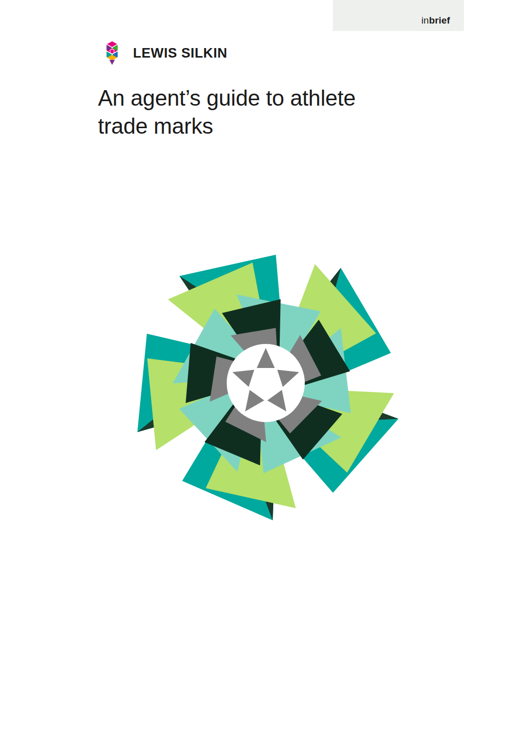in brief
LEWIS SILKIN
An agent’s guide to athlete
trade marks